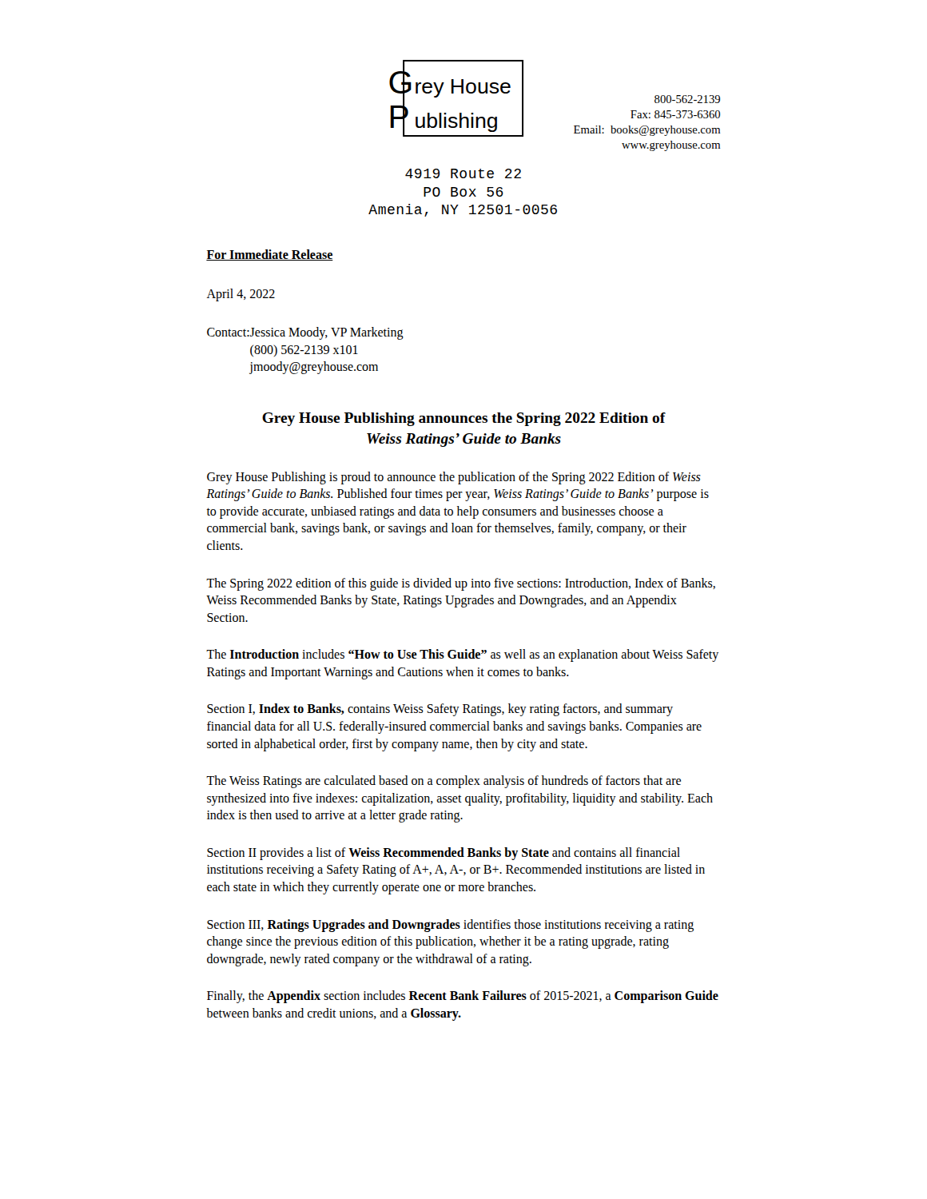800-562-2139
Fax: 845-373-6360
Email: books@greyhouse.com
www.greyhouse.com
G rey House P ublishing
4919 Route 22
PO Box 56
Amenia, NY 12501-0056
For Immediate Release
April 4, 2022
| Contact: | Jessica Moody, VP Marketing (800) 562-2139 x101 jmoody@greyhouse.com |
Grey House Publishing announces the Spring 2022 Edition of
Weiss Ratings’ Guide to Banks
Grey House Publishing is proud to announce the publication of the Spring 2022 Edition of Weiss Ratings’ Guide to Banks. Published four times per year, Weiss Ratings’ Guide to Banks’ purpose is to provide accurate, unbiased ratings and data to help consumers and businesses choose a commercial bank, savings bank, or savings and loan for themselves, family, company, or their clients.
The Spring 2022 edition of this guide is divided up into five sections: Introduction, Index of Banks, Weiss Recommended Banks by State, Ratings Upgrades and Downgrades, and an Appendix Section.
The Introduction includes “How to Use This Guide” as well as an explanation about Weiss Safety Ratings and Important Warnings and Cautions when it comes to banks.
Section I, Index to Banks, contains Weiss Safety Ratings, key rating factors, and summary financial data for all U.S. federally-insured commercial banks and savings banks. Companies are sorted in alphabetical order, first by company name, then by city and state.
The Weiss Ratings are calculated based on a complex analysis of hundreds of factors that are synthesized into five indexes: capitalization, asset quality, profitability, liquidity and stability. Each index is then used to arrive at a letter grade rating.
Section II provides a list of Weiss Recommended Banks by State and contains all financial institutions receiving a Safety Rating of A+, A, A-, or B+. Recommended institutions are listed in each state in which they currently operate one or more branches.
Section III, Ratings Upgrades and Downgrades identifies those institutions receiving a rating change since the previous edition of this publication, whether it be a rating upgrade, rating downgrade, newly rated company or the withdrawal of a rating.
Finally, the Appendix section includes Recent Bank Failures of 2015-2021, a Comparison Guide between banks and credit unions, and a Glossary.